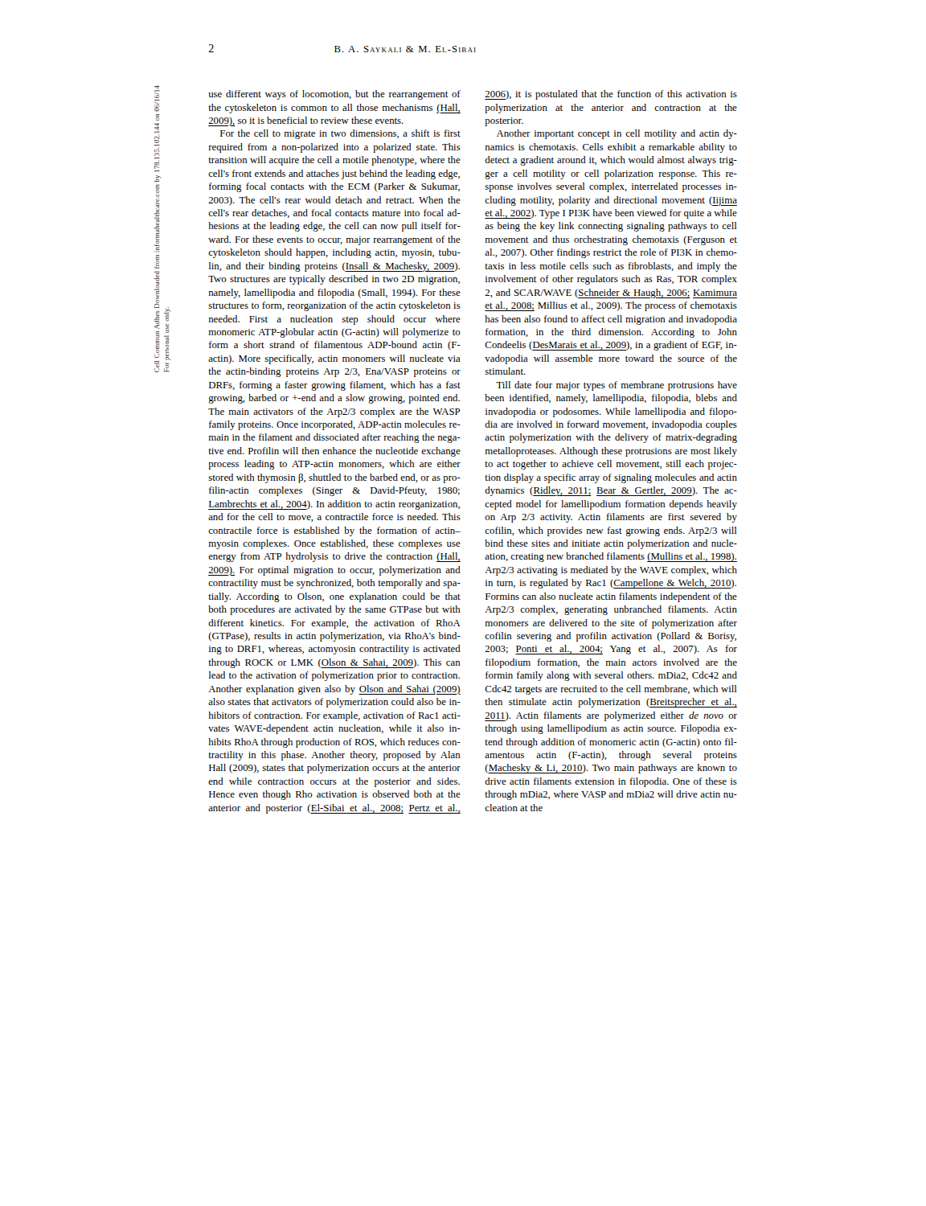2 B. A. Saykali & M. El-Sibai
Cell Commun Adhes Downloaded from informahealthcare.com by 178.135.102.144 on 06/16/14
For personal use only.
use different ways of locomotion, but the rearrangement of the cytoskeleton is common to all those mechanisms (Hall, 2009), so it is beneficial to review these events.
For the cell to migrate in two dimensions, a shift is first required from a non-polarized into a polarized state. This transition will acquire the cell a motile phenotype, where the cell's front extends and attaches just behind the leading edge, forming focal contacts with the ECM (Parker & Sukumar, 2003). The cell's rear would detach and retract. When the cell's rear detaches, and focal contacts mature into focal adhesions at the leading edge, the cell can now pull itself forward. For these events to occur, major rearrangement of the cytoskeleton should happen, including actin, myosin, tubulin, and their binding proteins (Insall & Machesky, 2009). Two structures are typically described in two 2D migration, namely, lamellipodia and filopodia (Small, 1994). For these structures to form, reorganization of the actin cytoskeleton is needed. First a nucleation step should occur where monomeric ATP-globular actin (G-actin) will polymerize to form a short strand of filamentous ADP-bound actin (F-actin). More specifically, actin monomers will nucleate via the actin-binding proteins Arp 2/3, Ena/VASP proteins or DRFs, forming a faster growing filament, which has a fast growing, barbed or +-end and a slow growing, pointed end. The main activators of the Arp2/3 complex are the WASP family proteins. Once incorporated, ADP-actin molecules remain in the filament and dissociated after reaching the negative end. Profilin will then enhance the nucleotide exchange process leading to ATP-actin monomers, which are either stored with thymosin β, shuttled to the barbed end, or as profilin-actin complexes (Singer & David-Pfeuty, 1980; Lambrechts et al., 2004). In addition to actin reorganization, and for the cell to move, a contractile force is needed. This contractile force is established by the formation of actin–myosin complexes. Once established, these complexes use energy from ATP hydrolysis to drive the contraction (Hall, 2009). For optimal migration to occur, polymerization and contractility must be synchronized, both temporally and spatially. According to Olson, one explanation could be that both procedures are activated by the same GTPase but with different kinetics. For example, the activation of RhoA (GTPase), results in actin polymerization, via RhoA's binding to DRF1, whereas, actomyosin contractility is activated through ROCK or LMK (Olson & Sahai, 2009). This can lead to the activation of polymerization prior to contraction. Another explanation given also by Olson and Sahai (2009) also states that activators of polymerization could also be inhibitors of contraction. For example, activation of Rac1 activates WAVE-dependent actin nucleation, while it also inhibits RhoA through production of ROS, which reduces contractility in this phase. Another theory, proposed by Alan Hall (2009), states that polymerization occurs at the anterior end while contraction occurs at the posterior and sides. Hence even though Rho activation is observed both at the anterior and posterior (El-Sibai et al., 2008; Pertz et al., 2006), it is postulated that the function of this activation is polymerization at the anterior and contraction at the posterior.
Another important concept in cell motility and actin dynamics is chemotaxis. Cells exhibit a remarkable ability to detect a gradient around it, which would almost always trigger a cell motility or cell polarization response. This response involves several complex, interrelated processes including motility, polarity and directional movement (Iijima et al., 2002). Type I PI3K have been viewed for quite a while as being the key link connecting signaling pathways to cell movement and thus orchestrating chemotaxis (Ferguson et al., 2007). Other findings restrict the role of PI3K in chemotaxis in less motile cells such as fibroblasts, and imply the involvement of other regulators such as Ras, TOR complex 2, and SCAR/WAVE (Schneider & Haugh, 2006; Kamimura et al., 2008; Millius et al., 2009). The process of chemotaxis has been also found to affect cell migration and invadopodia formation, in the third dimension. According to John Condeelis (DesMarais et al., 2009), in a gradient of EGF, invadopodia will assemble more toward the source of the stimulant.
Till date four major types of membrane protrusions have been identified, namely, lamellipodia, filopodia, blebs and invadopodia or podosomes. While lamellipodia and filopodia are involved in forward movement, invadopodia couples actin polymerization with the delivery of matrix-degrading metalloproteases. Although these protrusions are most likely to act together to achieve cell movement, still each projection display a specific array of signaling molecules and actin dynamics (Ridley, 2011; Bear & Gertler, 2009). The accepted model for lamellipodium formation depends heavily on Arp 2/3 activity. Actin filaments are first severed by cofilin, which provides new fast growing ends. Arp2/3 will bind these sites and initiate actin polymerization and nucleation, creating new branched filaments (Mullins et al., 1998). Arp2/3 activating is mediated by the WAVE complex, which in turn, is regulated by Rac1 (Campellone & Welch, 2010). Formins can also nucleate actin filaments independent of the Arp2/3 complex, generating unbranched filaments. Actin monomers are delivered to the site of polymerization after cofilin severing and profilin activation (Pollard & Borisy, 2003; Ponti et al., 2004; Yang et al., 2007). As for filopodium formation, the main actors involved are the formin family along with several others. mDia2, Cdc42 and Cdc42 targets are recruited to the cell membrane, which will then stimulate actin polymerization (Breitsprecher et al., 2011). Actin filaments are polymerized either de novo or through using lamellipodium as actin source. Filopodia extend through addition of monomeric actin (G-actin) onto filamentous actin (F-actin), through several proteins (Machesky & Li, 2010). Two main pathways are known to drive actin filaments extension in filopodia. One of these is through mDia2, where VASP and mDia2 will drive actin nucleation at the